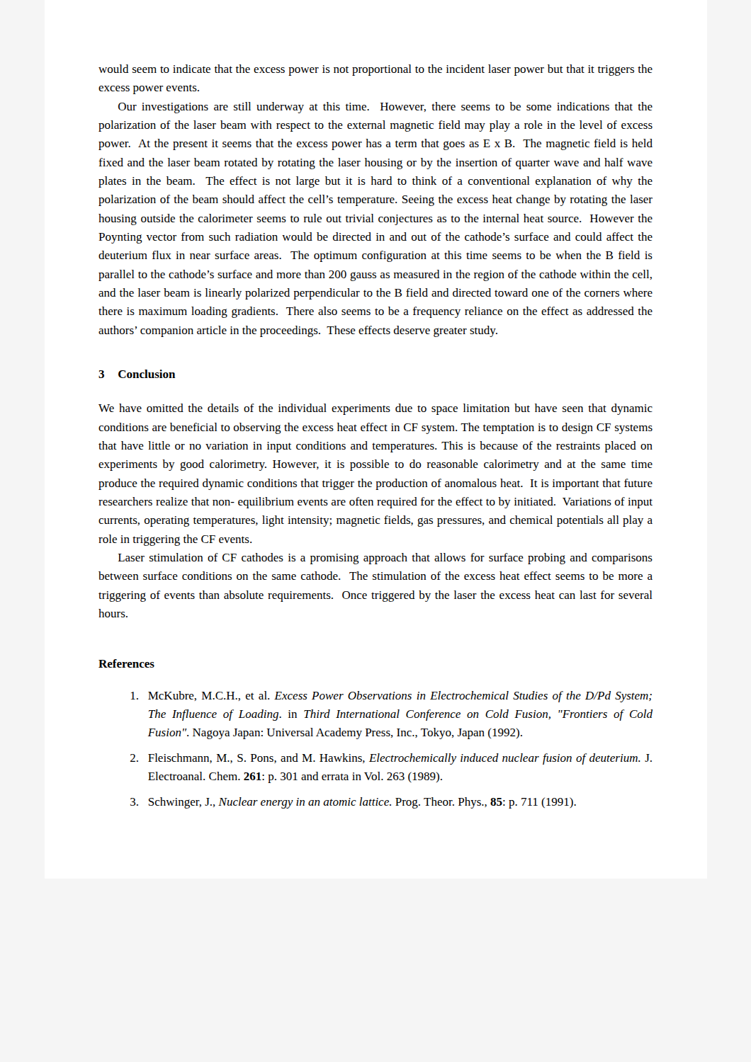would seem to indicate that the excess power is not proportional to the incident laser power but that it triggers the excess power events.
Our investigations are still underway at this time. However, there seems to be some indications that the polarization of the laser beam with respect to the external magnetic field may play a role in the level of excess power. At the present it seems that the excess power has a term that goes as E x B. The magnetic field is held fixed and the laser beam rotated by rotating the laser housing or by the insertion of quarter wave and half wave plates in the beam. The effect is not large but it is hard to think of a conventional explanation of why the polarization of the beam should affect the cell’s temperature. Seeing the excess heat change by rotating the laser housing outside the calorimeter seems to rule out trivial conjectures as to the internal heat source. However the Poynting vector from such radiation would be directed in and out of the cathode’s surface and could affect the deuterium flux in near surface areas. The optimum configuration at this time seems to be when the B field is parallel to the cathode’s surface and more than 200 gauss as measured in the region of the cathode within the cell, and the laser beam is linearly polarized perpendicular to the B field and directed toward one of the corners where there is maximum loading gradients. There also seems to be a frequency reliance on the effect as addressed the authors’ companion article in the proceedings. These effects deserve greater study.
3 Conclusion
We have omitted the details of the individual experiments due to space limitation but have seen that dynamic conditions are beneficial to observing the excess heat effect in CF system. The temptation is to design CF systems that have little or no variation in input conditions and temperatures. This is because of the restraints placed on experiments by good calorimetry. However, it is possible to do reasonable calorimetry and at the same time produce the required dynamic conditions that trigger the production of anomalous heat. It is important that future researchers realize that non- equilibrium events are often required for the effect to by initiated. Variations of input currents, operating temperatures, light intensity; magnetic fields, gas pressures, and chemical potentials all play a role in triggering the CF events.
Laser stimulation of CF cathodes is a promising approach that allows for surface probing and comparisons between surface conditions on the same cathode. The stimulation of the excess heat effect seems to be more a triggering of events than absolute requirements. Once triggered by the laser the excess heat can last for several hours.
References
McKubre, M.C.H., et al. Excess Power Observations in Electrochemical Studies of the D/Pd System; The Influence of Loading. in Third International Conference on Cold Fusion, "Frontiers of Cold Fusion". Nagoya Japan: Universal Academy Press, Inc., Tokyo, Japan (1992).
Fleischmann, M., S. Pons, and M. Hawkins, Electrochemically induced nuclear fusion of deuterium. J. Electroanal. Chem. 261: p. 301 and errata in Vol. 263 (1989).
Schwinger, J., Nuclear energy in an atomic lattice. Prog. Theor. Phys., 85: p. 711 (1991).